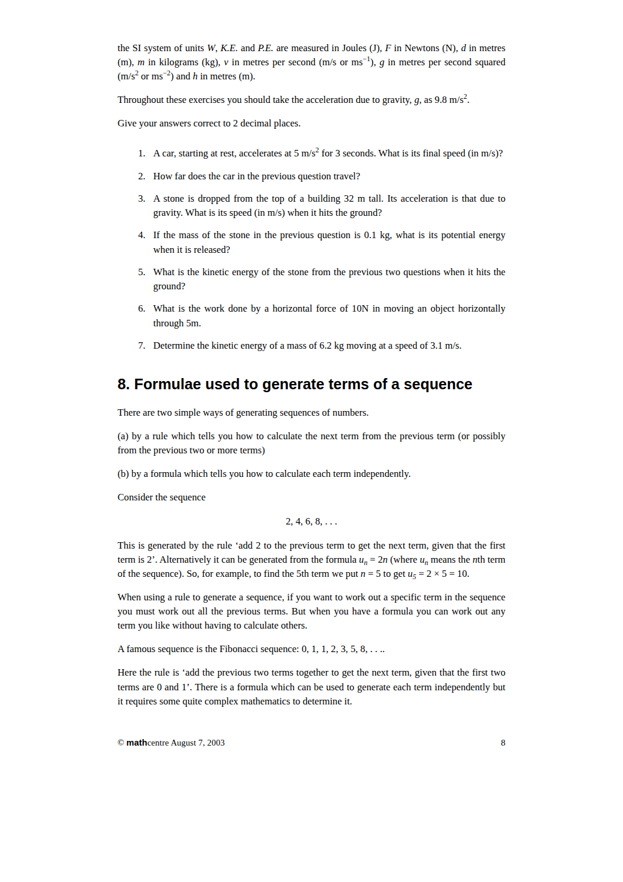the SI system of units W, K.E. and P.E. are measured in Joules (J), F in Newtons (N), d in metres (m), m in kilograms (kg), v in metres per second (m/s or ms−1), g in metres per second squared (m/s2 or ms−2) and h in metres (m).
Throughout these exercises you should take the acceleration due to gravity, g, as 9.8 m/s2.
Give your answers correct to 2 decimal places.
A car, starting at rest, accelerates at 5 m/s2 for 3 seconds. What is its final speed (in m/s)?
How far does the car in the previous question travel?
A stone is dropped from the top of a building 32 m tall. Its acceleration is that due to gravity. What is its speed (in m/s) when it hits the ground?
If the mass of the stone in the previous question is 0.1 kg, what is its potential energy when it is released?
What is the kinetic energy of the stone from the previous two questions when it hits the ground?
What is the work done by a horizontal force of 10N in moving an object horizontally through 5m.
Determine the kinetic energy of a mass of 6.2 kg moving at a speed of 3.1 m/s.
8. Formulae used to generate terms of a sequence
There are two simple ways of generating sequences of numbers.
(a) by a rule which tells you how to calculate the next term from the previous term (or possibly from the previous two or more terms)
(b) by a formula which tells you how to calculate each term independently.
Consider the sequence
2, 4, 6, 8, . . .
This is generated by the rule ‘add 2 to the previous term to get the next term, given that the first term is 2’. Alternatively it can be generated from the formula un = 2n (where un means the nth term of the sequence). So, for example, to find the 5th term we put n = 5 to get u5 = 2 × 5 = 10.
When using a rule to generate a sequence, if you want to work out a specific term in the sequence you must work out all the previous terms. But when you have a formula you can work out any term you like without having to calculate others.
A famous sequence is the Fibonacci sequence: 0, 1, 1, 2, 3, 5, 8, . . ..
Here the rule is ‘add the previous two terms together to get the next term, given that the first two terms are 0 and 1’. There is a formula which can be used to generate each term independently but it requires some quite complex mathematics to determine it.
© mathcentre August 7, 2003
8